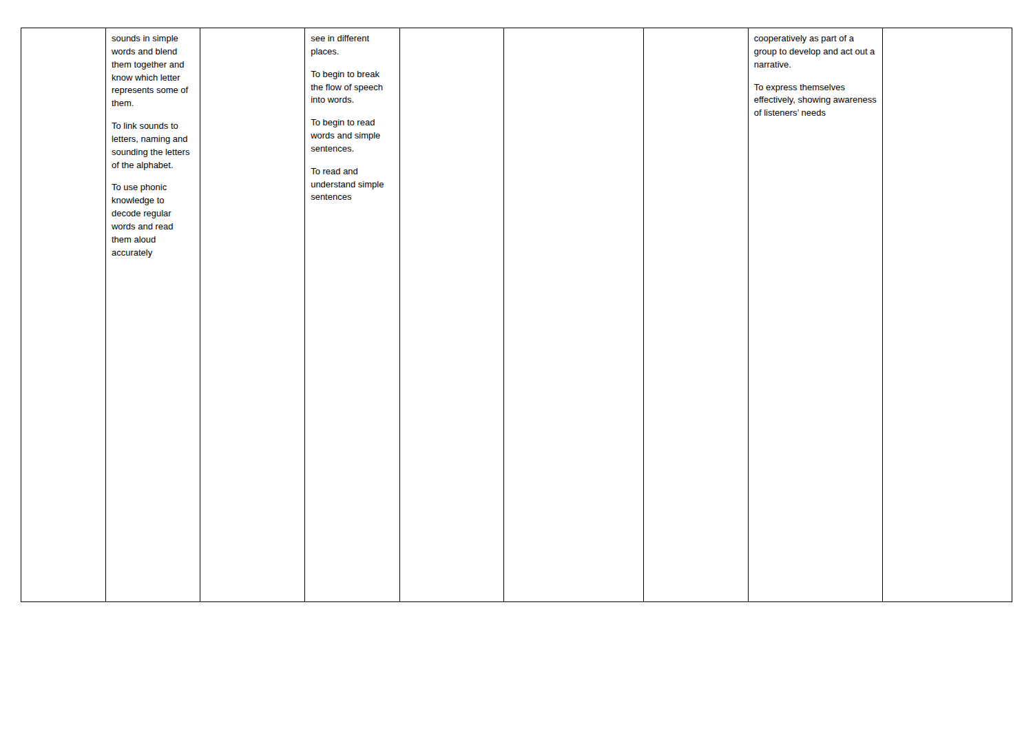| | sounds in simple words and blend them together and know which letter represents some of them. To link sounds to letters, naming and sounding the letters of the alphabet. To use phonic knowledge to decode regular words and read them aloud accurately | | see in different places. To begin to break the flow of speech into words. To begin to read words and simple sentences. To read and understand simple sentences | | | | cooperatively as part of a group to develop and act out a narrative. To express themselves effectively, showing awareness of listeners’ needs | |